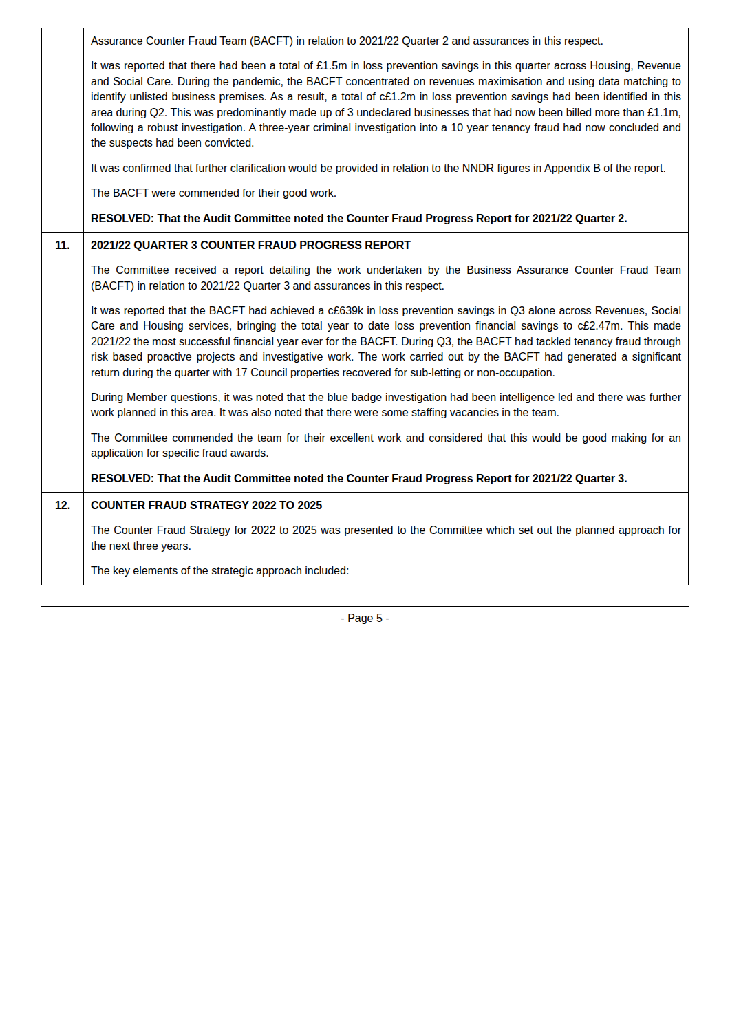| | Assurance Counter Fraud Team (BACFT) in relation to 2021/22 Quarter 2 and assurances in this respect. It was reported that there had been a total of £1.5m in loss prevention savings in this quarter across Housing, Revenue and Social Care. During the pandemic, the BACFT concentrated on revenues maximisation and using data matching to identify unlisted business premises. As a result, a total of c£1.2m in loss prevention savings had been identified in this area during Q2. This was predominantly made up of 3 undeclared businesses that had now been billed more than £1.1m, following a robust investigation. A three-year criminal investigation into a 10 year tenancy fraud had now concluded and the suspects had been convicted. It was confirmed that further clarification would be provided in relation to the NNDR figures in Appendix B of the report. The BACFT were commended for their good work. RESOLVED: That the Audit Committee noted the Counter Fraud Progress Report for 2021/22 Quarter 2. |
| 11. | 2021/22 Quarter 3 Counter Fraud Progress Report The Committee received a report detailing the work undertaken by the Business Assurance Counter Fraud Team (BACFT) in relation to 2021/22 Quarter 3 and assurances in this respect. It was reported that the BACFT had achieved a c£639k in loss prevention savings in Q3 alone across Revenues, Social Care and Housing services, bringing the total year to date loss prevention financial savings to c£2.47m. This made 2021/22 the most successful financial year ever for the BACFT. During Q3, the BACFT had tackled tenancy fraud through risk based proactive projects and investigative work. The work carried out by the BACFT had generated a significant return during the quarter with 17 Council properties recovered for sub-letting or non-occupation. During Member questions, it was noted that the blue badge investigation had been intelligence led and there was further work planned in this area. It was also noted that there were some staffing vacancies in the team. The Committee commended the team for their excellent work and considered that this would be good making for an application for specific fraud awards. RESOLVED: That the Audit Committee noted the Counter Fraud Progress Report for 2021/22 Quarter 3. |
| 12. | Counter Fraud Strategy 2022 to 2025 The Counter Fraud Strategy for 2022 to 2025 was presented to the Committee which set out the planned approach for the next three years. The key elements of the strategic approach included: |
- Page 5 -